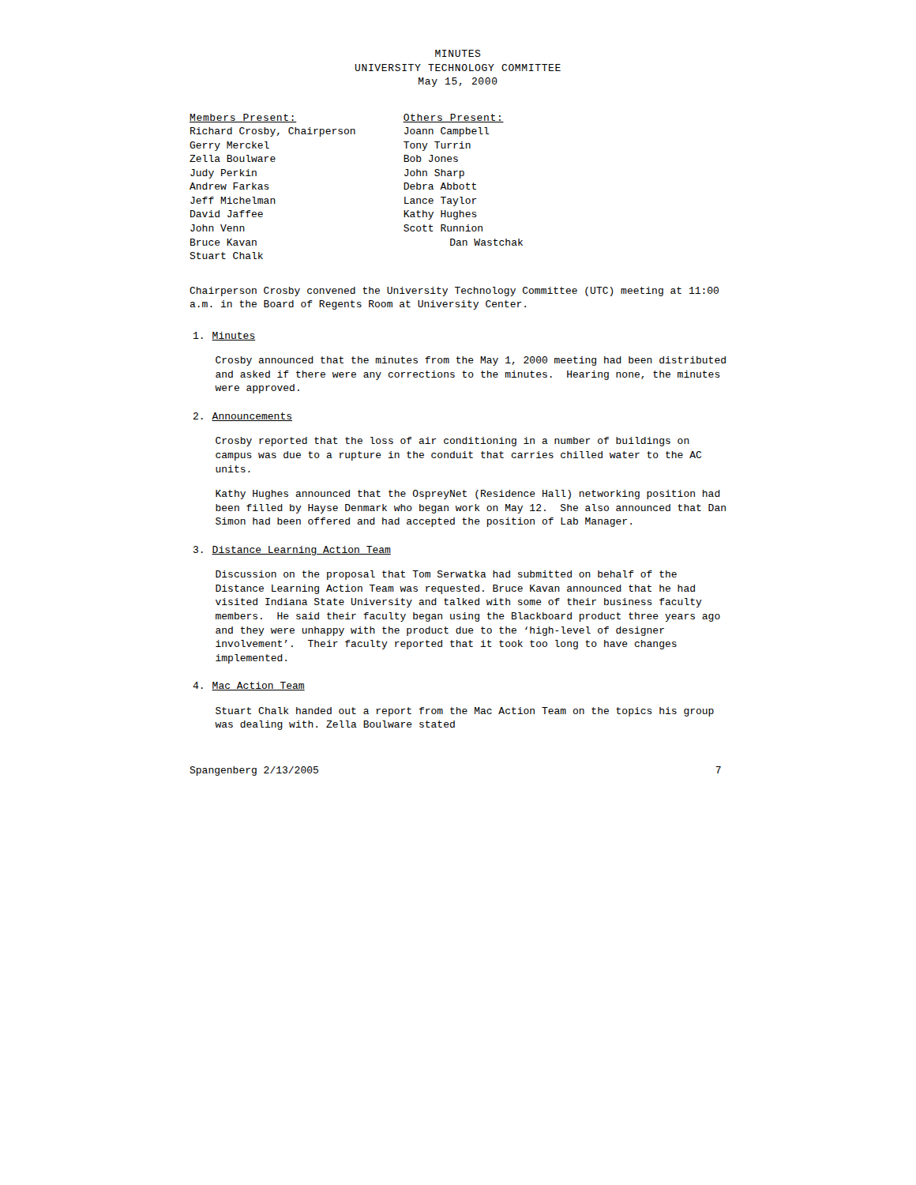MINUTES
UNIVERSITY TECHNOLOGY COMMITTEE
May 15, 2000
Members Present:
Richard Crosby, Chairperson
Gerry Merckel
Zella Boulware
Judy Perkin
Andrew Farkas
Jeff Michelman
David Jaffee
John Venn
Bruce Kavan
Stuart Chalk
Others Present:
Joann Campbell
Tony Turrin
Bob Jones
John Sharp
Debra Abbott
Lance Taylor
Kathy Hughes
Scott Runnion
Dan Wastchak
Chairperson Crosby convened the University Technology Committee (UTC) meeting at 11:00 a.m. in the Board of Regents Room at University Center.
Minutes
Crosby announced that the minutes from the May 1, 2000 meeting had been distributed and asked if there were any corrections to the minutes. Hearing none, the minutes were approved.
Announcements
Crosby reported that the loss of air conditioning in a number of buildings on campus was due to a rupture in the conduit that carries chilled water to the AC units.
Kathy Hughes announced that the OspreyNet (Residence Hall) networking position had been filled by Hayse Denmark who began work on May 12. She also announced that Dan Simon had been offered and had accepted the position of Lab Manager.
Distance Learning Action Team
Discussion on the proposal that Tom Serwatka had submitted on behalf of the Distance Learning Action Team was requested. Bruce Kavan announced that he had visited Indiana State University and talked with some of their business faculty members. He said their faculty began using the Blackboard product three years ago and they were unhappy with the product due to the ‘high-level of designer involvement’. Their faculty reported that it took too long to have changes implemented.
Mac Action Team
Stuart Chalk handed out a report from the Mac Action Team on the topics his group was dealing with. Zella Boulware stated
Spangenberg 2/13/2005
7